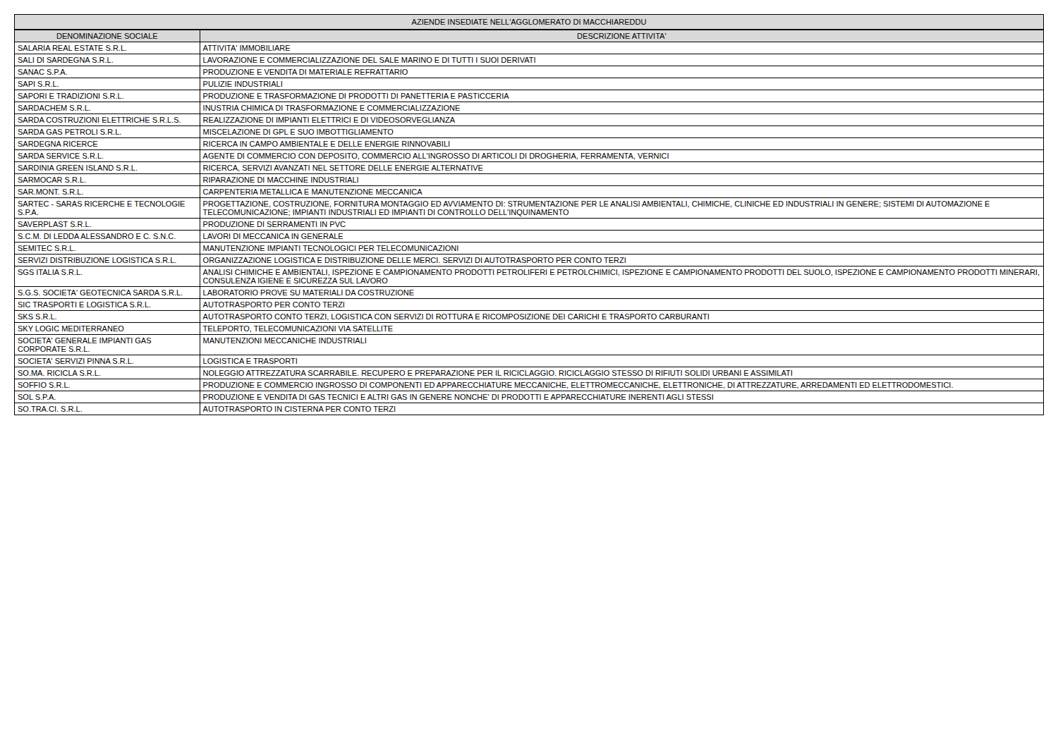AZIENDE INSEDIATE NELL'AGGLOMERATO DI MACCHIAREDDU
| DENOMINAZIONE SOCIALE | DESCRIZIONE ATTIVITA' |
| --- | --- |
| SALARIA REAL ESTATE S.R.L. | ATTIVITA' IMMOBILIARE |
| SALI DI SARDEGNA S.R.L. | LAVORAZIONE E COMMERCIALIZZAZIONE DEL SALE MARINO E DI TUTTI I SUOI DERIVATI |
| SANAC S.P.A. | PRODUZIONE E VENDITA DI MATERIALE REFRATTARIO |
| SAPI S.R.L. | PULIZIE INDUSTRIALI |
| SAPORI E TRADIZIONI S.R.L. | PRODUZIONE E TRASFORMAZIONE DI PRODOTTI DI PANETTERIA E PASTICCERIA |
| SARDACHEM S.R.L. | INUSTRIA CHIMICA DI TRASFORMAZIONE E COMMERCIALIZZAZIONE |
| SARDA COSTRUZIONI ELETTRICHE S.R.L.S. | REALIZZAZIONE DI IMPIANTI ELETTRICI E DI VIDEOSORVEGLIANZA |
| SARDA GAS PETROLI S.R.L. | MISCELAZIONE DI GPL E SUO IMBOTTIGLIAMENTO |
| SARDEGNA RICERCE | RICERCA IN CAMPO AMBIENTALE E DELLE ENERGIE RINNOVABILI |
| SARDA SERVICE S.R.L. | AGENTE DI COMMERCIO CON DEPOSITO, COMMERCIO ALL'INGROSSO DI ARTICOLI DI DROGHERIA, FERRAMENTA, VERNICI |
| SARDINIA GREEN ISLAND S.R.L. | RICERCA, SERVIZI AVANZATI NEL SETTORE DELLE ENERGIE ALTERNATIVE |
| SARMOCAR S.R.L. | RIPARAZIONE DI MACCHINE INDUSTRIALI |
| SAR.MONT. S.R.L. | CARPENTERIA METALLICA E MANUTENZIONE MECCANICA |
| SARTEC - SARAS RICERCHE E TECNOLOGIE S.P.A. | PROGETTAZIONE, COSTRUZIONE, FORNITURA MONTAGGIO ED AVVIAMENTO DI: STRUMENTAZIONE PER LE ANALISI AMBIENTALI, CHIMICHE, CLINICHE ED INDUSTRIALI IN GENERE; SISTEMI DI AUTOMAZIONE E TELECOMUNICAZIONE; IMPIANTI INDUSTRIALI ED IMPIANTI DI CONTROLLO DELL'INQUINAMENTO |
| SAVERPLAST S.R.L. | PRODUZIONE DI SERRAMENTI IN PVC |
| S.C.M. DI LEDDA ALESSANDRO E C. S.N.C. | LAVORI DI MECCANICA IN GENERALE |
| SEMITEC S.R.L. | MANUTENZIONE IMPIANTI TECNOLOGICI PER TELECOMUNICAZIONI |
| SERVIZI DISTRIBUZIONE LOGISTICA S.R.L. | ORGANIZZAZIONE LOGISTICA E DISTRIBUZIONE DELLE MERCI. SERVIZI DI AUTOTRASPORTO PER CONTO TERZI |
| SGS ITALIA S.R.L. | ANALISI CHIMICHE E AMBIENTALI, ISPEZIONE E CAMPIONAMENTO PRODOTTI PETROLIFERI E PETROLCHIMICI, ISPEZIONE E CAMPIONAMENTO PRODOTTI DEL SUOLO, ISPEZIONE E CAMPIONAMENTO PRODOTTI MINERARI, CONSULENZA IGIENE E SICUREZZA SUL LAVORO |
| S.G.S. SOCIETA' GEOTECNICA SARDA S.R.L. | LABORATORIO PROVE SU MATERIALI DA COSTRUZIONE |
| SIC TRASPORTI E LOGISTICA S.R.L. | AUTOTRASPORTO PER CONTO TERZI |
| SKS S.R.L. | AUTOTRASPORTO CONTO TERZI, LOGISTICA CON SERVIZI DI ROTTURA E RICOMPOSIZIONE DEI CARICHI E TRASPORTO CARBURANTI |
| SKY LOGIC MEDITERRANEO | TELEPORTO, TELECOMUNICAZIONI VIA SATELLITE |
| SOCIETA' GENERALE IMPIANTI GAS CORPORATE S.R.L. | MANUTENZIONI MECCANICHE INDUSTRIALI |
| SOCIETA' SERVIZI PINNA S.R.L. | LOGISTICA E TRASPORTI |
| SO.MA. RICICLA S.R.L. | NOLEGGIO ATTREZZATURA SCARRABILE. RECUPERO E PREPARAZIONE PER IL RICICLAGGIO. RICICLAGGIO STESSO DI RIFIUTI SOLIDI URBANI E ASSIMILATI |
| SOFFIO S.R.L. | PRODUZIONE E COMMERCIO INGROSSO DI COMPONENTI ED APPARECCHIATURE MECCANICHE, ELETTROMECCANICHE, ELETTRONICHE, DI ATTREZZATURE, ARREDAMENTI ED ELETTRODOMESTICI. |
| SOL S.P.A. | PRODUZIONE E VENDITA DI GAS TECNICI E ALTRI GAS IN GENERE NONCHE' DI PRODOTTI E APPARECCHIATURE INERENTI AGLI STESSI |
| SO.TRA.CI. S.R.L. | AUTOTRASPORTO IN CISTERNA PER CONTO TERZI |